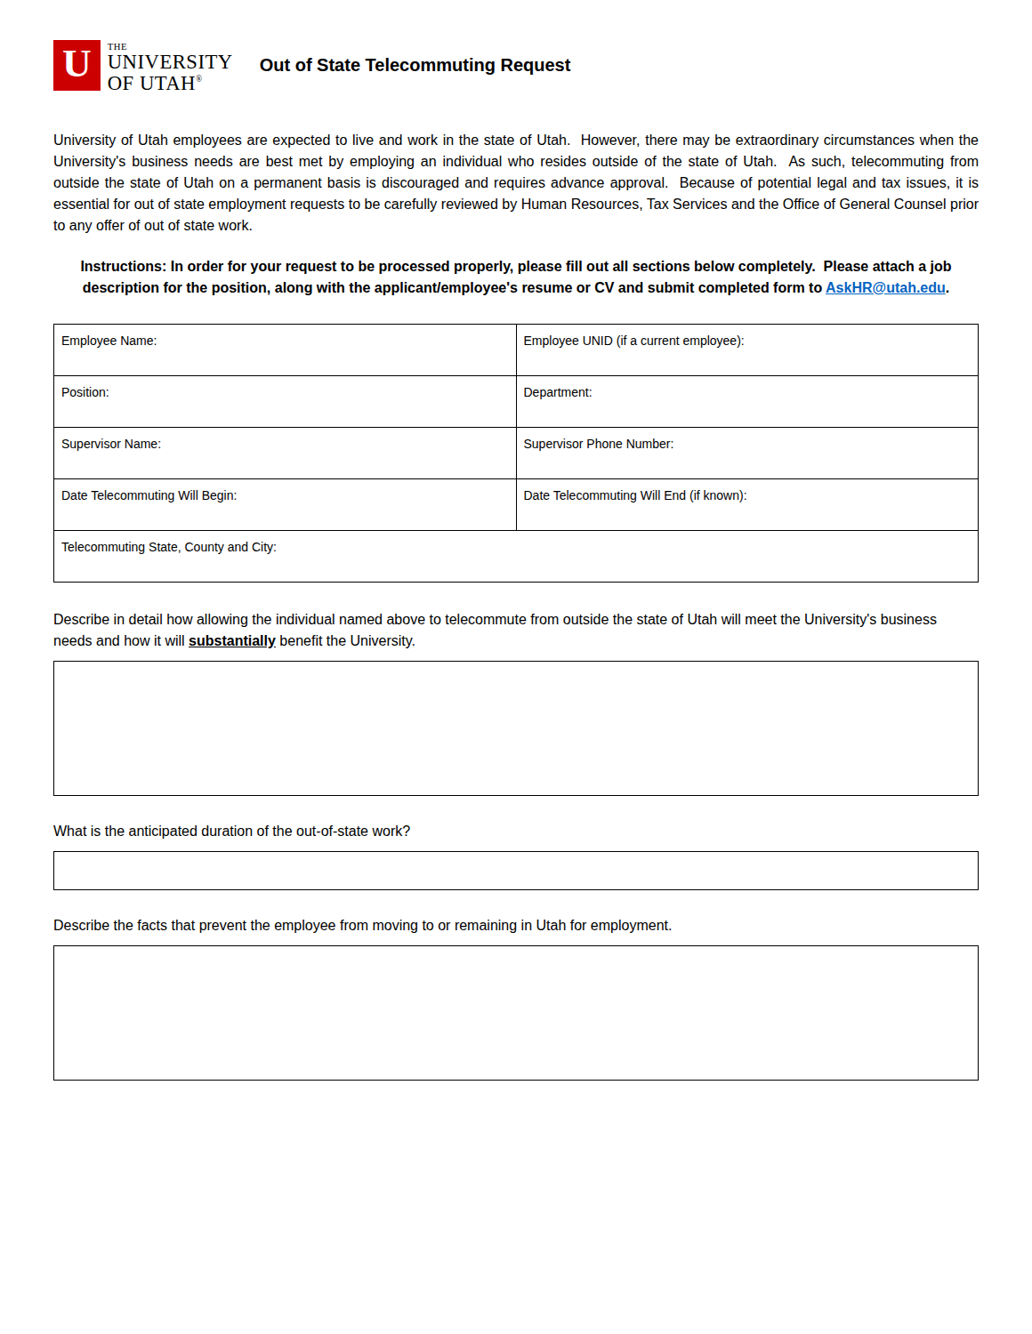U THE UNIVERSITY OF UTAH®
Out of State Telecommuting Request
University of Utah employees are expected to live and work in the state of Utah. However, there may be extraordinary circumstances when the University's business needs are best met by employing an individual who resides outside of the state of Utah. As such, telecommuting from outside the state of Utah on a permanent basis is discouraged and requires advance approval. Because of potential legal and tax issues, it is essential for out of state employment requests to be carefully reviewed by Human Resources, Tax Services and the Office of General Counsel prior to any offer of out of state work.
Instructions: In order for your request to be processed properly, please fill out all sections below completely. Please attach a job description for the position, along with the applicant/employee's resume or CV and submit completed form to AskHR@utah.edu.
| Employee Name: | Employee UNID (if a current employee): |
| Position: | Department: |
| Supervisor Name: | Supervisor Phone Number: |
| Date Telecommuting Will Begin: | Date Telecommuting Will End (if known): |
| Telecommuting State, County and City: |
Describe in detail how allowing the individual named above to telecommute from outside the state of Utah will meet the University's business needs and how it will substantially benefit the University.
What is the anticipated duration of the out-of-state work?
Describe the facts that prevent the employee from moving to or remaining in Utah for employment.